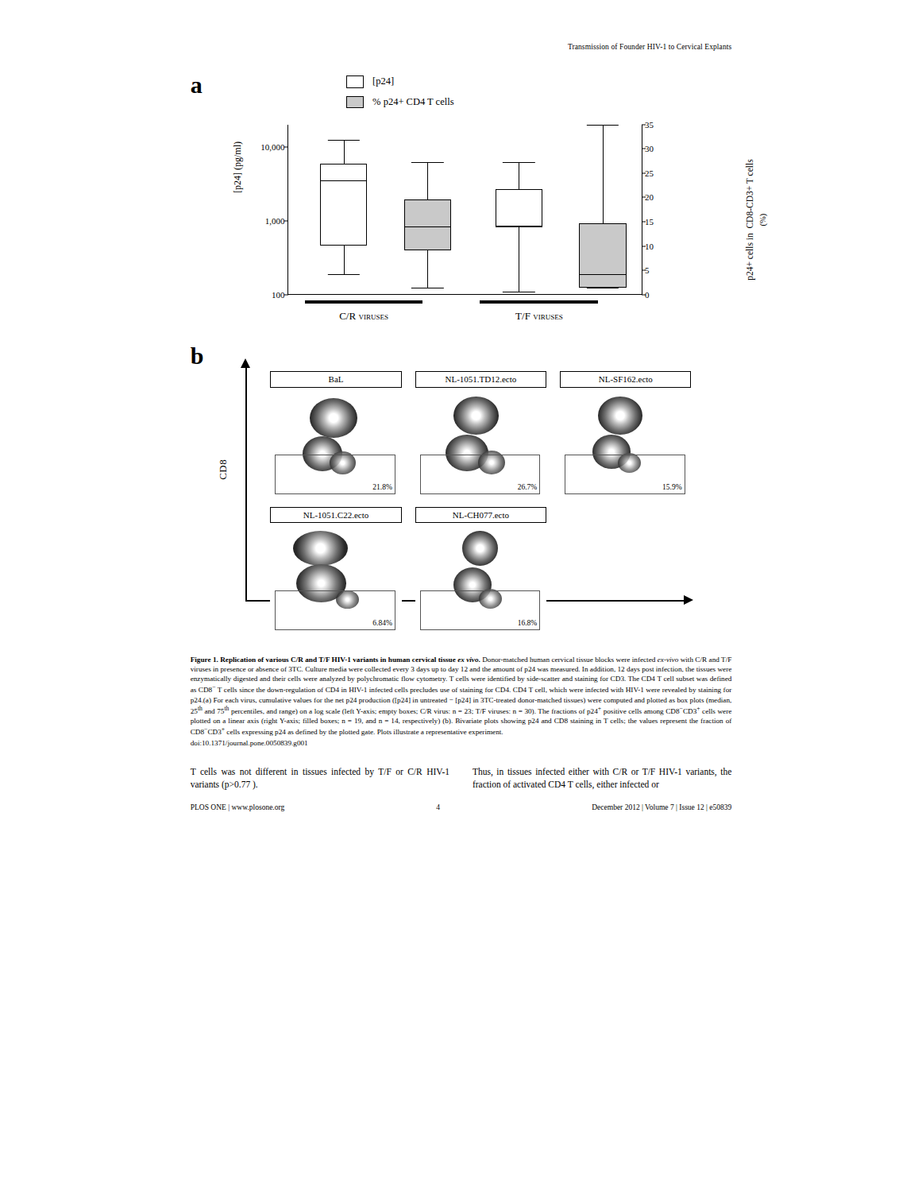Transmission of Founder HIV-1 to Cervical Explants
a
[p24]
% p24+ CD4 T cells
[p24] (pg/ml)
p24+ cells in CD8-CD3+ T cells
(%)
100
1,000
10,000
0
5
10
15
20
25
30
35
C/R viruses
T/F viruses
b
CD8
p24gag
BaL
21.8%
NL-1051.TD12.ecto
26.7%
NL-SF162.ecto
15.9%
NL-1051.C22.ecto
6.84%
NL-CH077.ecto
16.8%
Figure 1. Replication of various C/R and T/F HIV-1 variants in human cervical tissue ex vivo. Donor-matched human cervical tissue blocks were infected ex-vivo with C/R and T/F viruses in presence or absence of 3TC. Culture media were collected every 3 days up to day 12 and the amount of p24 was measured. In addition, 12 days post infection, the tissues were enzymatically digested and their cells were analyzed by polychromatic flow cytometry. T cells were identified by side-scatter and staining for CD3. The CD4 T cell subset was defined as CD8− T cells since the down-regulation of CD4 in HIV-1 infected cells precludes use of staining for CD4. CD4 T cell, which were infected with HIV-1 were revealed by staining for p24.(a) For each virus, cumulative values for the net p24 production ([p24] in untreated − [p24] in 3TC-treated donor-matched tissues) were computed and plotted as box plots (median, 25th and 75th percentiles, and range) on a log scale (left Y-axis; empty boxes; C/R virus: n = 23; T/F viruses: n = 30). The fractions of p24+ positive cells among CD8−CD3+ cells were plotted on a linear axis (right Y-axis; filled boxes; n = 19, and n = 14, respectively) (b). Bivariate plots showing p24 and CD8 staining in T cells; the values represent the fraction of CD8−CD3+ cells expressing p24 as defined by the plotted gate. Plots illustrate a representative experiment.
doi:10.1371/journal.pone.0050839.g001
T cells was not different in tissues infected by T/F or C/R HIV-1 variants (p>0.77 ).
Thus, in tissues infected either with C/R or T/F HIV-1 variants, the fraction of activated CD4 T cells, either infected or
PLOS ONE | www.plosone.org
4
December 2012 | Volume 7 | Issue 12 | e50839